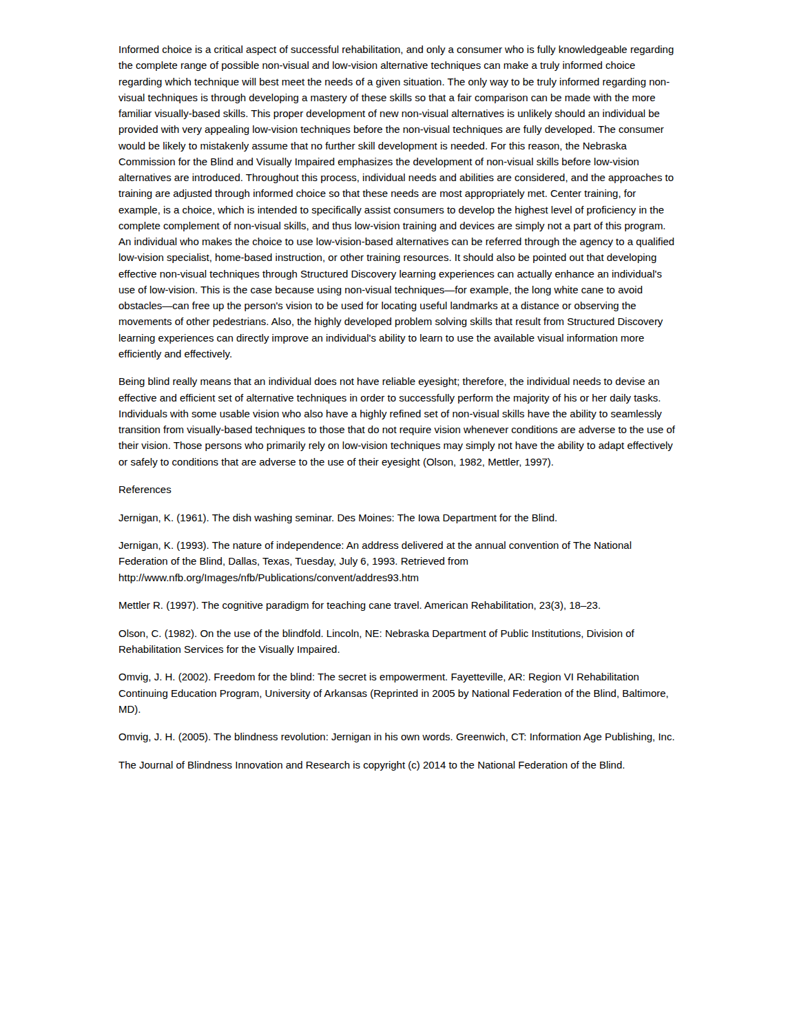Informed choice is a critical aspect of successful rehabilitation, and only a consumer who is fully knowledgeable regarding the complete range of possible non-visual and low-vision alternative techniques can make a truly informed choice regarding which technique will best meet the needs of a given situation. The only way to be truly informed regarding non-visual techniques is through developing a mastery of these skills so that a fair comparison can be made with the more familiar visually-based skills. This proper development of new non-visual alternatives is unlikely should an individual be provided with very appealing low-vision techniques before the non-visual techniques are fully developed. The consumer would be likely to mistakenly assume that no further skill development is needed. For this reason, the Nebraska Commission for the Blind and Visually Impaired emphasizes the development of non-visual skills before low-vision alternatives are introduced. Throughout this process, individual needs and abilities are considered, and the approaches to training are adjusted through informed choice so that these needs are most appropriately met. Center training, for example, is a choice, which is intended to specifically assist consumers to develop the highest level of proficiency in the complete complement of non-visual skills, and thus low-vision training and devices are simply not a part of this program. An individual who makes the choice to use low-vision-based alternatives can be referred through the agency to a qualified low-vision specialist, home-based instruction, or other training resources. It should also be pointed out that developing effective non-visual techniques through Structured Discovery learning experiences can actually enhance an individual's use of low-vision. This is the case because using non-visual techniques—for example, the long white cane to avoid obstacles—can free up the person's vision to be used for locating useful landmarks at a distance or observing the movements of other pedestrians. Also, the highly developed problem solving skills that result from Structured Discovery learning experiences can directly improve an individual's ability to learn to use the available visual information more efficiently and effectively.
Being blind really means that an individual does not have reliable eyesight; therefore, the individual needs to devise an effective and efficient set of alternative techniques in order to successfully perform the majority of his or her daily tasks. Individuals with some usable vision who also have a highly refined set of non-visual skills have the ability to seamlessly transition from visually-based techniques to those that do not require vision whenever conditions are adverse to the use of their vision. Those persons who primarily rely on low-vision techniques may simply not have the ability to adapt effectively or safely to conditions that are adverse to the use of their eyesight (Olson, 1982, Mettler, 1997).
References
Jernigan, K. (1961). The dish washing seminar. Des Moines: The Iowa Department for the Blind.
Jernigan, K. (1993). The nature of independence: An address delivered at the annual convention of The National Federation of the Blind, Dallas, Texas, Tuesday, July 6, 1993. Retrieved from http://www.nfb.org/Images/nfb/Publications/convent/addres93.htm
Mettler R. (1997). The cognitive paradigm for teaching cane travel. American Rehabilitation, 23(3), 18–23.
Olson, C. (1982). On the use of the blindfold. Lincoln, NE: Nebraska Department of Public Institutions, Division of Rehabilitation Services for the Visually Impaired.
Omvig, J. H. (2002). Freedom for the blind: The secret is empowerment. Fayetteville, AR: Region VI Rehabilitation Continuing Education Program, University of Arkansas (Reprinted in 2005 by National Federation of the Blind, Baltimore, MD).
Omvig, J. H. (2005). The blindness revolution: Jernigan in his own words. Greenwich, CT: Information Age Publishing, Inc.
The Journal of Blindness Innovation and Research is copyright (c) 2014 to the National Federation of the Blind.